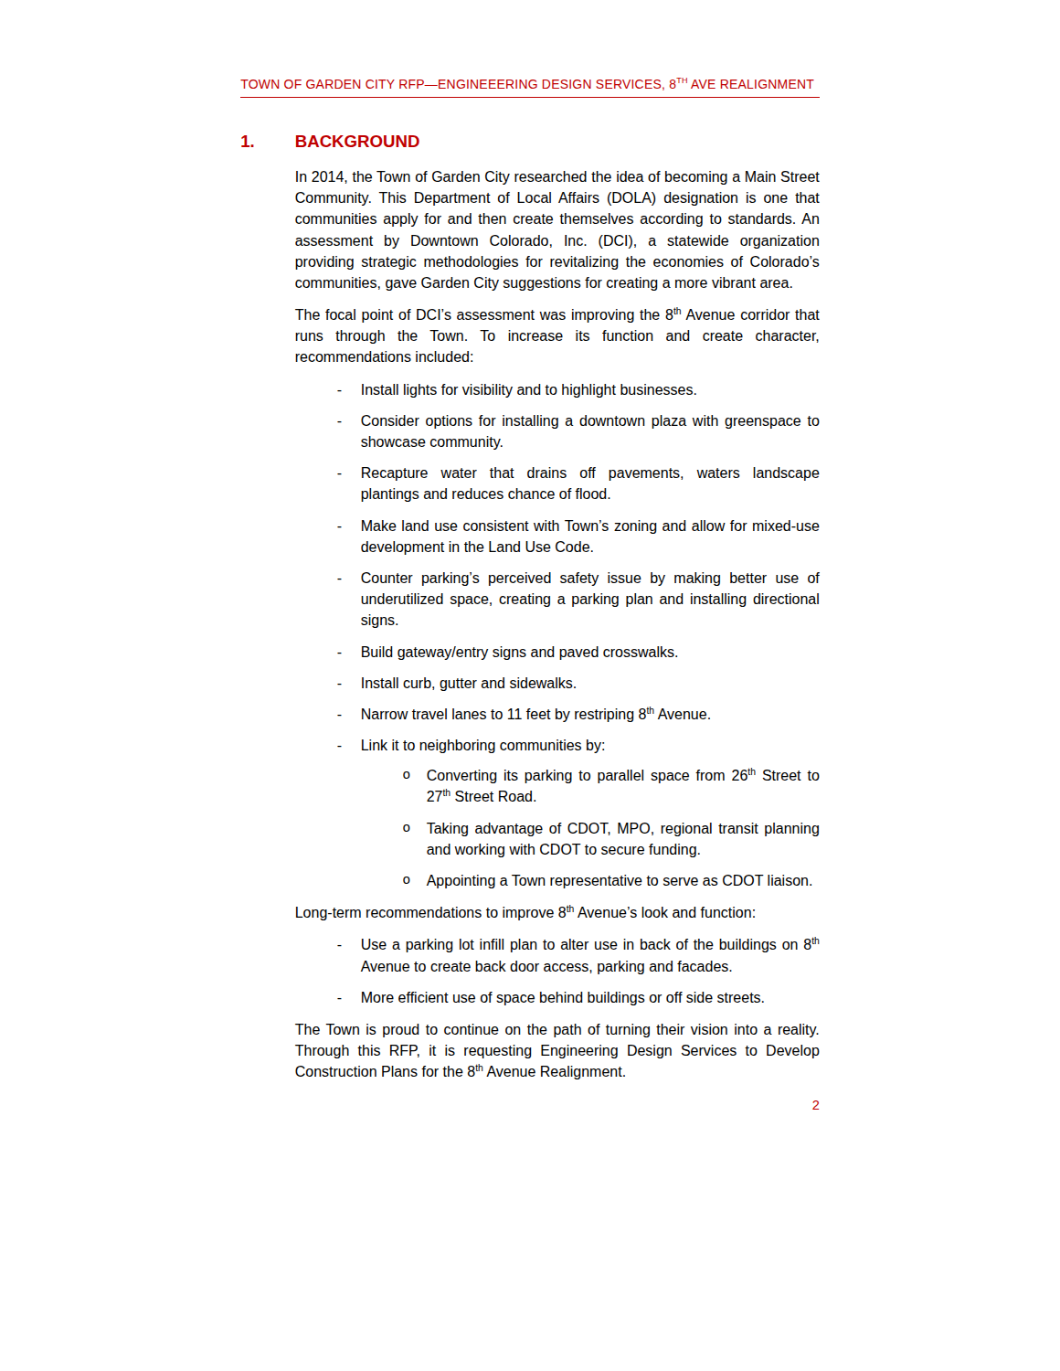TOWN OF GARDEN CITY RFP—ENGINEEERING DESIGN SERVICES, 8TH AVE REALIGNMENT
1. BACKGROUND
In 2014, the Town of Garden City researched the idea of becoming a Main Street Community. This Department of Local Affairs (DOLA) designation is one that communities apply for and then create themselves according to standards. An assessment by Downtown Colorado, Inc. (DCI), a statewide organization providing strategic methodologies for revitalizing the economies of Colorado’s communities, gave Garden City suggestions for creating a more vibrant area.
The focal point of DCI’s assessment was improving the 8th Avenue corridor that runs through the Town. To increase its function and create character, recommendations included:
Install lights for visibility and to highlight businesses.
Consider options for installing a downtown plaza with greenspace to showcase community.
Recapture water that drains off pavements, waters landscape plantings and reduces chance of flood.
Make land use consistent with Town’s zoning and allow for mixed-use development in the Land Use Code.
Counter parking’s perceived safety issue by making better use of underutilized space, creating a parking plan and installing directional signs.
Build gateway/entry signs and paved crosswalks.
Install curb, gutter and sidewalks.
Narrow travel lanes to 11 feet by restriping 8th Avenue.
Link it to neighboring communities by:
Converting its parking to parallel space from 26th Street to 27th Street Road.
Taking advantage of CDOT, MPO, regional transit planning and working with CDOT to secure funding.
Appointing a Town representative to serve as CDOT liaison.
Long-term recommendations to improve 8th Avenue’s look and function:
Use a parking lot infill plan to alter use in back of the buildings on 8th Avenue to create back door access, parking and facades.
More efficient use of space behind buildings or off side streets.
The Town is proud to continue on the path of turning their vision into a reality. Through this RFP, it is requesting Engineering Design Services to Develop Construction Plans for the 8th Avenue Realignment.
2